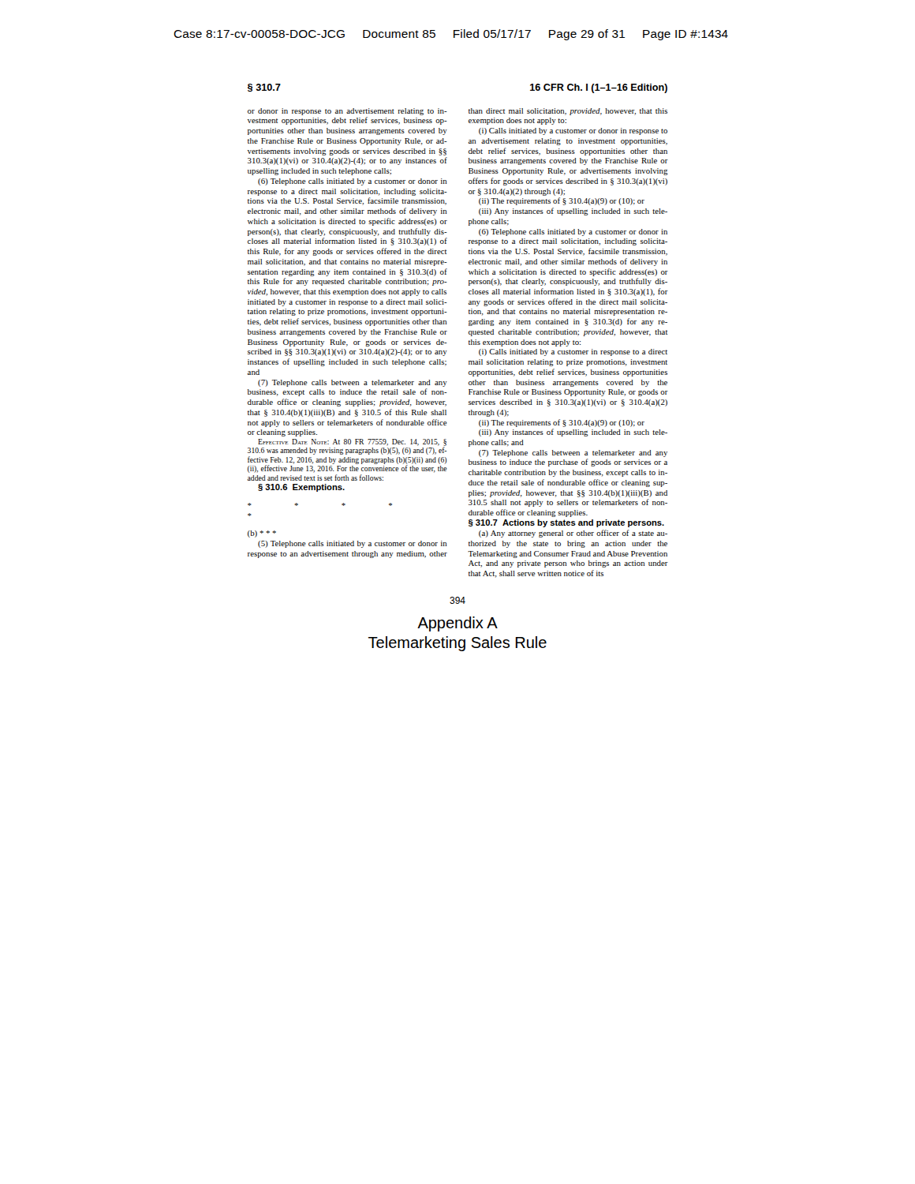Case 8:17-cv-00058-DOC-JCG Document 85 Filed 05/17/17 Page 29 of 31 Page ID #:1434
§ 310.7
16 CFR Ch. I (1–1–16 Edition)
or donor in response to an advertisement relating to investment opportunities, debt relief services, business opportunities other than business arrangements covered by the Franchise Rule or Business Opportunity Rule, or advertisements involving goods or services described in §§ 310.3(a)(1)(vi) or 310.4(a)(2)-(4); or to any instances of upselling included in such telephone calls;
(6) Telephone calls initiated by a customer or donor in response to a direct mail solicitation, including solicitations via the U.S. Postal Service, facsimile transmission, electronic mail, and other similar methods of delivery in which a solicitation is directed to specific address(es) or person(s), that clearly, conspicuously, and truthfully discloses all material information listed in § 310.3(a)(1) of this Rule, for any goods or services offered in the direct mail solicitation, and that contains no material misrepresentation regarding any item contained in § 310.3(d) of this Rule for any requested charitable contribution; provided, however, that this exemption does not apply to calls initiated by a customer in response to a direct mail solicitation relating to prize promotions, investment opportunities, debt relief services, business opportunities other than business arrangements covered by the Franchise Rule or Business Opportunity Rule, or goods or services described in §§ 310.3(a)(1)(vi) or 310.4(a)(2)-(4); or to any instances of upselling included in such telephone calls; and
(7) Telephone calls between a telemarketer and any business, except calls to induce the retail sale of nondurable office or cleaning supplies; provided, however, that § 310.4(b)(1)(iii)(B) and § 310.5 of this Rule shall not apply to sellers or telemarketers of nondurable office or cleaning supplies.
Effective Date Note: At 80 FR 77559, Dec. 14, 2015, § 310.6 was amended by revising paragraphs (b)(5), (6) and (7), effective Feb. 12, 2016, and by adding paragraphs (b)(5)(ii) and (6)(ii), effective June 13, 2016. For the convenience of the user, the added and revised text is set forth as follows:
§ 310.6 Exemptions.
*****
(b) * * *
(5) Telephone calls initiated by a customer or donor in response to an advertisement through any medium, other than direct mail solicitation, provided, however, that this exemption does not apply to:
(i) Calls initiated by a customer or donor in response to an advertisement relating to investment opportunities, debt relief services, business opportunities other than business arrangements covered by the Franchise Rule or Business Opportunity Rule, or advertisements involving offers for goods or services described in § 310.3(a)(1)(vi) or § 310.4(a)(2) through (4);
(ii) The requirements of § 310.4(a)(9) or (10); or
(iii) Any instances of upselling included in such telephone calls;
(6) Telephone calls initiated by a customer or donor in response to a direct mail solicitation, including solicitations via the U.S. Postal Service, facsimile transmission, electronic mail, and other similar methods of delivery in which a solicitation is directed to specific address(es) or person(s), that clearly, conspicuously, and truthfully discloses all material information listed in § 310.3(a)(1), for any goods or services offered in the direct mail solicitation, and that contains no material misrepresentation regarding any item contained in § 310.3(d) for any requested charitable contribution; provided, however, that this exemption does not apply to:
(i) Calls initiated by a customer in response to a direct mail solicitation relating to prize promotions, investment opportunities, debt relief services, business opportunities other than business arrangements covered by the Franchise Rule or Business Opportunity Rule, or goods or services described in § 310.3(a)(1)(vi) or § 310.4(a)(2) through (4);
(ii) The requirements of § 310.4(a)(9) or (10); or
(iii) Any instances of upselling included in such telephone calls; and
(7) Telephone calls between a telemarketer and any business to induce the purchase of goods or services or a charitable contribution by the business, except calls to induce the retail sale of nondurable office or cleaning supplies; provided, however, that §§ 310.4(b)(1)(iii)(B) and 310.5 shall not apply to sellers or telemarketers of nondurable office or cleaning supplies.
§ 310.7 Actions by states and private persons.
(a) Any attorney general or other officer of a state authorized by the state to bring an action under the Telemarketing and Consumer Fraud and Abuse Prevention Act, and any private person who brings an action under that Act, shall serve written notice of its
394
Appendix A
Telemarketing Sales Rule